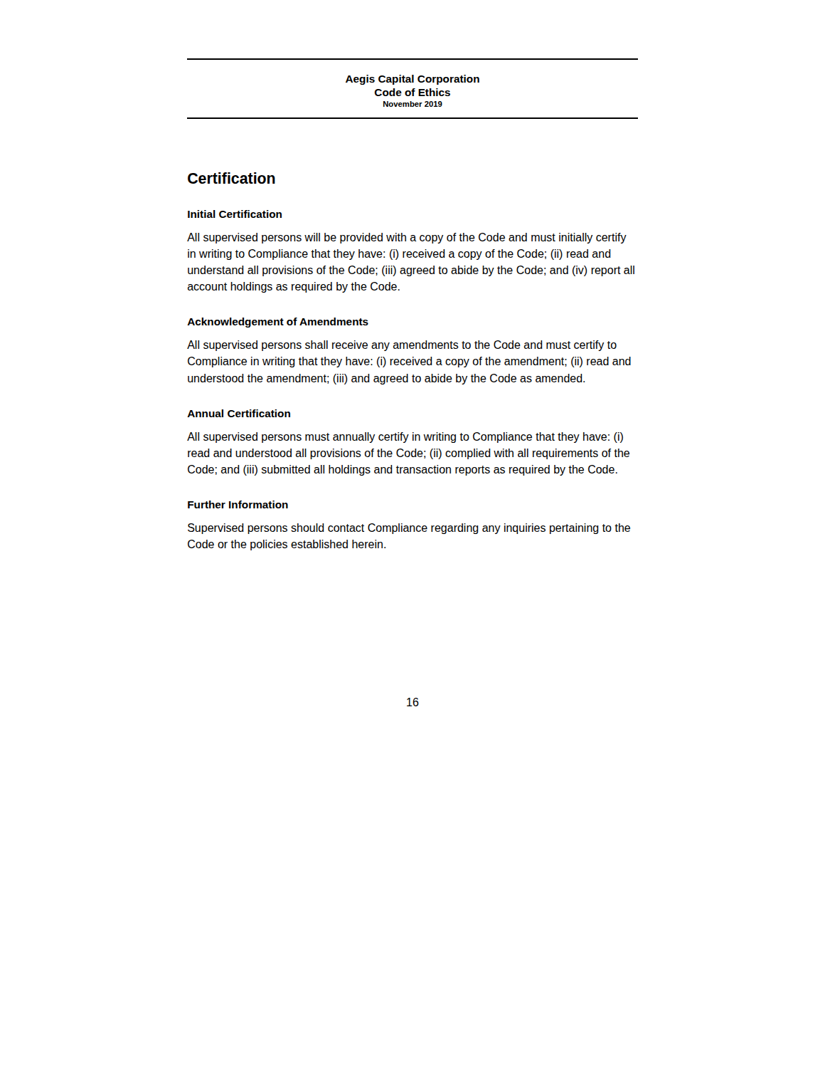Aegis Capital Corporation
Code of Ethics
November 2019
Certification
Initial Certification
All supervised persons will be provided with a copy of the Code and must initially certify in writing to Compliance that they have: (i) received a copy of the Code; (ii) read and understand all provisions of the Code; (iii) agreed to abide by the Code; and (iv) report all account holdings as required by the Code.
Acknowledgement of Amendments
All supervised persons shall receive any amendments to the Code and must certify to Compliance in writing that they have: (i) received a copy of the amendment; (ii) read and understood the amendment; (iii) and agreed to abide by the Code as amended.
Annual Certification
All supervised persons must annually certify in writing to Compliance that they have: (i) read and understood all provisions of the Code; (ii) complied with all requirements of the Code; and (iii) submitted all holdings and transaction reports as required by the Code.
Further Information
Supervised persons should contact Compliance regarding any inquiries pertaining to the Code or the policies established herein.
16